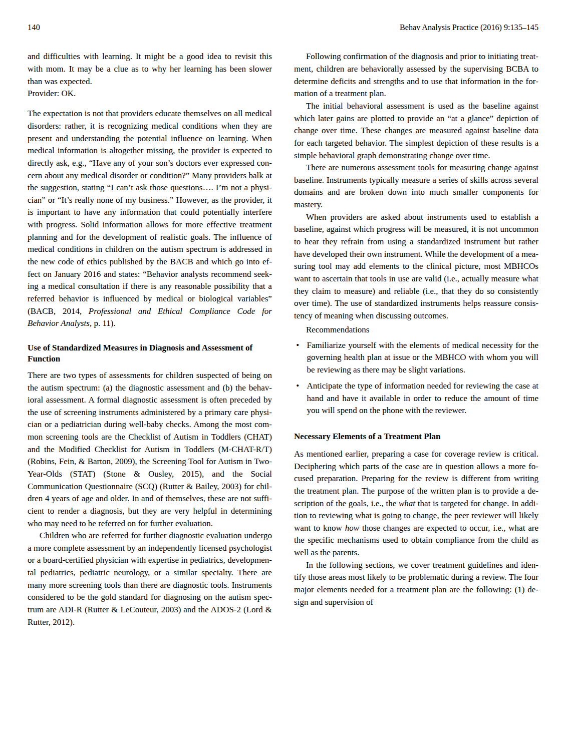140 Behav Analysis Practice (2016) 9:135–145
and difficulties with learning. It might be a good idea to revisit this with mom. It may be a clue as to why her learning has been slower than was expected.
Provider: OK.
The expectation is not that providers educate themselves on all medical disorders: rather, it is recognizing medical conditions when they are present and understanding the potential influence on learning. When medical information is altogether missing, the provider is expected to directly ask, e.g., “Have any of your son’s doctors ever expressed concern about any medical disorder or condition?” Many providers balk at the suggestion, stating “I can’t ask those questions…. I’m not a physician” or “It’s really none of my business.” However, as the provider, it is important to have any information that could potentially interfere with progress. Solid information allows for more effective treatment planning and for the development of realistic goals. The influence of medical conditions in children on the autism spectrum is addressed in the new code of ethics published by the BACB and which go into effect on January 2016 and states: “Behavior analysts recommend seeking a medical consultation if there is any reasonable possibility that a referred behavior is influenced by medical or biological variables” (BACB, 2014, Professional and Ethical Compliance Code for Behavior Analysts, p. 11).
Use of Standardized Measures in Diagnosis and Assessment of Function
There are two types of assessments for children suspected of being on the autism spectrum: (a) the diagnostic assessment and (b) the behavioral assessment. A formal diagnostic assessment is often preceded by the use of screening instruments administered by a primary care physician or a pediatrician during well-baby checks. Among the most common screening tools are the Checklist of Autism in Toddlers (CHAT) and the Modified Checklist for Autism in Toddlers (M-CHAT-R/T) (Robins, Fein, & Barton, 2009), the Screening Tool for Autism in Two-Year-Olds (STAT) (Stone & Ousley, 2015), and the Social Communication Questionnaire (SCQ) (Rutter & Bailey, 2003) for children 4 years of age and older. In and of themselves, these are not sufficient to render a diagnosis, but they are very helpful in determining who may need to be referred on for further evaluation.
Children who are referred for further diagnostic evaluation undergo a more complete assessment by an independently licensed psychologist or a board-certified physician with expertise in pediatrics, developmental pediatrics, pediatric neurology, or a similar specialty. There are many more screening tools than there are diagnostic tools. Instruments considered to be the gold standard for diagnosing on the autism spectrum are ADI-R (Rutter & LeCouteur, 2003) and the ADOS-2 (Lord & Rutter, 2012).
Following confirmation of the diagnosis and prior to initiating treatment, children are behaviorally assessed by the supervising BCBA to determine deficits and strengths and to use that information in the formation of a treatment plan.
The initial behavioral assessment is used as the baseline against which later gains are plotted to provide an “at a glance” depiction of change over time. These changes are measured against baseline data for each targeted behavior. The simplest depiction of these results is a simple behavioral graph demonstrating change over time.
There are numerous assessment tools for measuring change against baseline. Instruments typically measure a series of skills across several domains and are broken down into much smaller components for mastery.
When providers are asked about instruments used to establish a baseline, against which progress will be measured, it is not uncommon to hear they refrain from using a standardized instrument but rather have developed their own instrument. While the development of a measuring tool may add elements to the clinical picture, most MBHCOs want to ascertain that tools in use are valid (i.e., actually measure what they claim to measure) and reliable (i.e., that they do so consistently over time). The use of standardized instruments helps reassure consistency of meaning when discussing outcomes.
Recommendations
Familiarize yourself with the elements of medical necessity for the governing health plan at issue or the MBHCO with whom you will be reviewing as there may be slight variations.
Anticipate the type of information needed for reviewing the case at hand and have it available in order to reduce the amount of time you will spend on the phone with the reviewer.
Necessary Elements of a Treatment Plan
As mentioned earlier, preparing a case for coverage review is critical. Deciphering which parts of the case are in question allows a more focused preparation. Preparing for the review is different from writing the treatment plan. The purpose of the written plan is to provide a description of the goals, i.e., the what that is targeted for change. In addition to reviewing what is going to change, the peer reviewer will likely want to know how those changes are expected to occur, i.e., what are the specific mechanisms used to obtain compliance from the child as well as the parents.
In the following sections, we cover treatment guidelines and identify those areas most likely to be problematic during a review. The four major elements needed for a treatment plan are the following: (1) design and supervision of